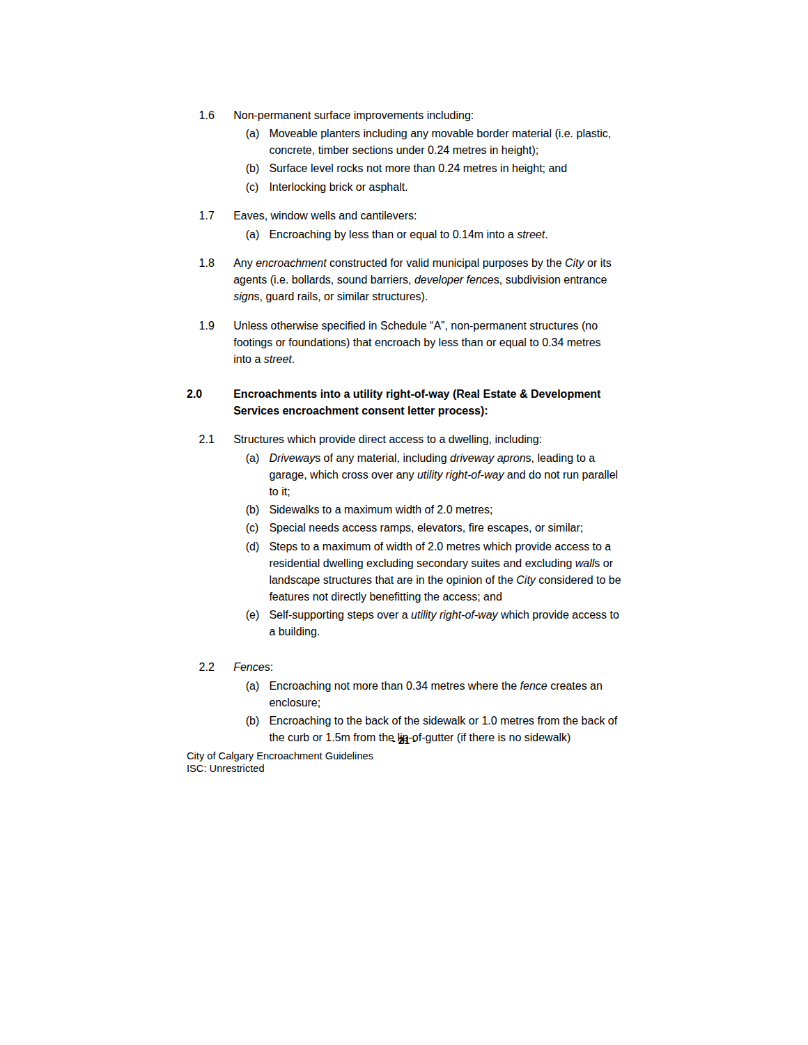1.6
Non-permanent surface improvements including:
(a)
Moveable planters including any movable border material (i.e. plastic, concrete, timber sections under 0.24 metres in height);
(b)
Surface level rocks not more than 0.24 metres in height; and
(c)
Interlocking brick or asphalt.
1.7
Eaves, window wells and cantilevers:
(a)
Encroaching by less than or equal to 0.14m into a street.
1.8
Any encroachment constructed for valid municipal purposes by the City or its agents (i.e. bollards, sound barriers, developer fences, subdivision entrance signs, guard rails, or similar structures).
1.9
Unless otherwise specified in Schedule “A”, non-permanent structures (no footings or foundations) that encroach by less than or equal to 0.34 metres into a street.
2.0
Encroachments into a utility right-of-way (Real Estate & Development Services encroachment consent letter process):
2.1
Structures which provide direct access to a dwelling, including:
(a)
Driveways of any material, including driveway aprons, leading to a garage, which cross over any utility right-of-way and do not run parallel to it;
(b)
Sidewalks to a maximum width of 2.0 metres;
(c)
Special needs access ramps, elevators, fire escapes, or similar;
(d)
Steps to a maximum of width of 2.0 metres which provide access to a residential dwelling excluding secondary suites and excluding walls or landscape structures that are in the opinion of the City considered to be features not directly benefitting the access; and
(e)
Self-supporting steps over a utility right-of-way which provide access to a building.
2.2
Fences:
(a)
Encroaching not more than 0.34 metres where the fence creates an enclosure;
(b)
Encroaching to the back of the sidewalk or 1.0 metres from the back of the curb or 1.5m from the lip-of-gutter (if there is no sidewalk)
- 21 -
City of Calgary Encroachment Guidelines
ISC: Unrestricted